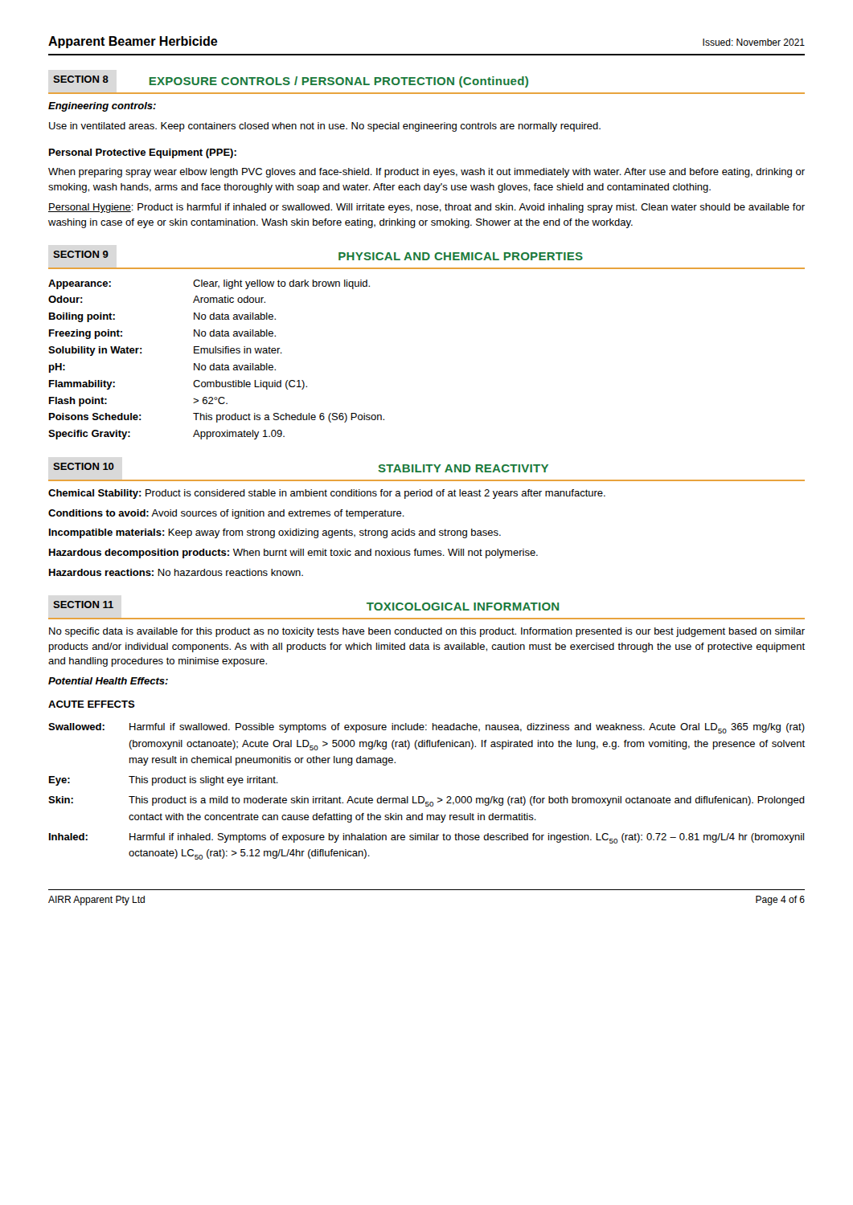Apparent Beamer Herbicide
Issued: November 2021
SECTION 8
EXPOSURE CONTROLS / PERSONAL PROTECTION (Continued)
Engineering controls:
Use in ventilated areas. Keep containers closed when not in use. No special engineering controls are normally required.
Personal Protective Equipment (PPE):
When preparing spray wear elbow length PVC gloves and face-shield. If product in eyes, wash it out immediately with water. After use and before eating, drinking or smoking, wash hands, arms and face thoroughly with soap and water. After each day's use wash gloves, face shield and contaminated clothing.
Personal Hygiene: Product is harmful if inhaled or swallowed. Will irritate eyes, nose, throat and skin. Avoid inhaling spray mist. Clean water should be available for washing in case of eye or skin contamination. Wash skin before eating, drinking or smoking. Shower at the end of the workday.
SECTION 9
PHYSICAL AND CHEMICAL PROPERTIES
| Appearance: | Clear, light yellow to dark brown liquid. |
| Odour: | Aromatic odour. |
| Boiling point: | No data available. |
| Freezing point: | No data available. |
| Solubility in Water: | Emulsifies in water. |
| pH: | No data available. |
| Flammability: | Combustible Liquid (C1). |
| Flash point: | > 62°C. |
| Poisons Schedule: | This product is a Schedule 6 (S6) Poison. |
| Specific Gravity: | Approximately 1.09. |
SECTION 10
STABILITY AND REACTIVITY
Chemical Stability: Product is considered stable in ambient conditions for a period of at least 2 years after manufacture.
Conditions to avoid: Avoid sources of ignition and extremes of temperature.
Incompatible materials: Keep away from strong oxidizing agents, strong acids and strong bases.
Hazardous decomposition products: When burnt will emit toxic and noxious fumes. Will not polymerise.
Hazardous reactions: No hazardous reactions known.
SECTION 11
TOXICOLOGICAL INFORMATION
No specific data is available for this product as no toxicity tests have been conducted on this product. Information presented is our best judgement based on similar products and/or individual components. As with all products for which limited data is available, caution must be exercised through the use of protective equipment and handling procedures to minimise exposure.
Potential Health Effects:
ACUTE EFFECTS
| Swallowed: | Harmful if swallowed. Possible symptoms of exposure include: headache, nausea, dizziness and weakness. Acute Oral LD 50 365 mg/kg (rat) (bromoxynil octanoate); Acute Oral LD 50 > 5000 mg/kg (rat) (diflufenican). If aspirated into the lung, e.g. from vomiting, the presence of solvent may result in chemical pneumonitis or other lung damage. |
| Eye: | This product is slight eye irritant. |
| Skin: | This product is a mild to moderate skin irritant. Acute dermal LD 50 > 2,000 mg/kg (rat) (for both bromoxynil octanoate and diflufenican). Prolonged contact with the concentrate can cause defatting of the skin and may result in dermatitis. |
| Inhaled: | Harmful if inhaled. Symptoms of exposure by inhalation are similar to those described for ingestion. LC 50 (rat): 0.72 – 0.81 mg/L/4 hr (bromoxynil octanoate) LC 50 (rat): > 5.12 mg/L/4hr (diflufenican). |
AIRR Apparent Pty Ltd
Page 4 of 6